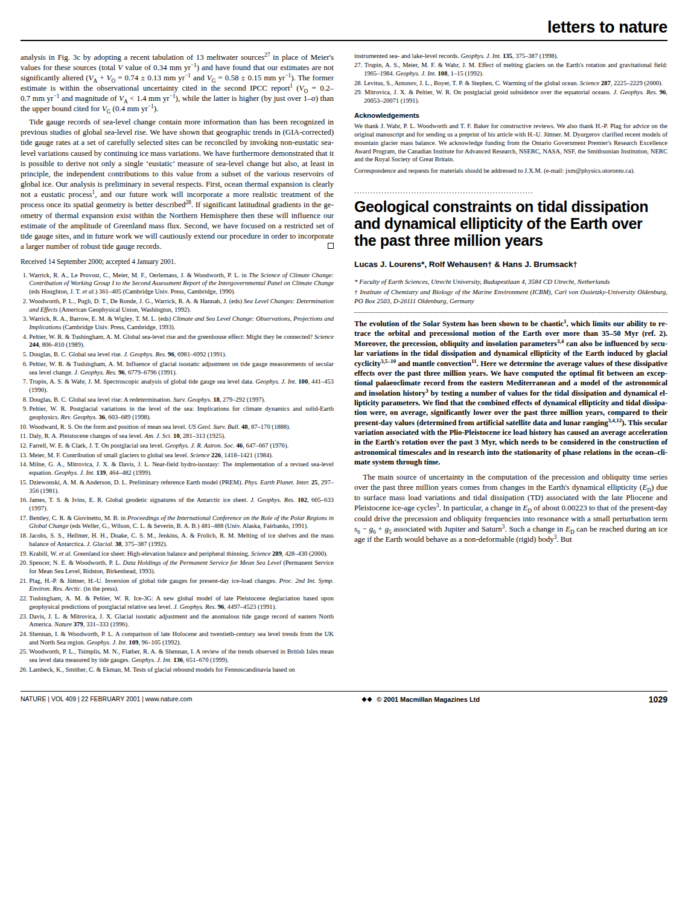letters to nature
analysis in Fig. 3c by adopting a recent tabulation of 13 meltwater sources27 in place of Meier's values for these sources (total V value of 0.34 mm yr−1) and have found that our estimates are not significantly altered (VA + VO = 0.74 ± 0.13 mm yr−1 and VG = 0.58 ± 0.15 mm yr−1). The former estimate is within the observational uncertainty cited in the second IPCC report1 (VO = 0.2–0.7 mm yr−1 and magnitude of VA < 1.4 mm yr−1), while the latter is higher (by just over 1–σ) than the upper bound cited for VG (0.4 mm yr−1).
Tide gauge records of sea-level change contain more information than has been recognized in previous studies of global sea-level rise. We have shown that geographic trends in (GIA-corrected) tide gauge rates at a set of carefully selected sites can be reconciled by invoking non-eustatic sea-level variations caused by continuing ice mass variations. We have furthermore demonstrated that it is possible to derive not only a single ‘eustatic’ measure of sea-level change but also, at least in principle, the independent contributions to this value from a subset of the various reservoirs of global ice. Our analysis is preliminary in several respects. First, ocean thermal expansion is clearly not a eustatic process1, and our future work will incorporate a more realistic treatment of the process once its spatial geometry is better described28. If significant latitudinal gradients in the geometry of thermal expansion exist within the Northern Hemisphere then these will influence our estimate of the amplitude of Greenland mass flux. Second, we have focused on a restricted set of tide gauge sites, and in future work we will cautiously extend our procedure in order to incorporate a larger number of robust tide gauge records.
Received 14 September 2000; accepted 4 January 2001.
Warrick, R. A., Le Provost, C., Meier, M. F., Oerlemans, J. & Woodworth, P. L. in The Science of Climate Change: Contribution of Working Group I to the Second Assessment Report of the Intergovernmental Panel on Climate Change (eds Houghton, J. T. et al.) 361–405 (Cambridge Univ. Press, Cambridge, 1990).
Woodworth, P. L., Pugh, D. T., De Ronde, J. G., Warrick, R. A. & Hannah, J. (eds) Sea Level Changes: Determination and Effects (American Geophysical Union, Washington, 1992).
Warrick, R. A., Barrow, E. M. & Wigley, T. M. L. (eds) Climate and Sea Level Change: Observations, Projections and Implications (Cambridge Univ. Press, Cambridge, 1993).
Peltier, W. R. & Tushingham, A. M. Global sea-level rise and the greenhouse effect: Might they be connected? Science 244, 806–810 (1989).
Douglas, B. C. Global sea level rise. J. Geophys. Res. 96, 6981–6992 (1991).
Peltier, W. R. & Tushingham, A. M. Influence of glacial isostatic adjustment on tide gauge measurements of secular sea level change. J. Geophys. Res. 96, 6779–6796 (1991).
Trupin, A. S. & Wahr, J. M. Spectroscopic analysis of global tide gauge sea level data. Geophys. J. Int. 100, 441–453 (1990).
Douglas, B. C. Global sea level rise: A redetermination. Surv. Geophys. 18, 279–292 (1997).
Peltier, W. R. Postglacial variations in the level of the sea: Implications for climate dynamics and solid-Earth geophysics. Rev. Geophys. 36, 603–689 (1998).
Woodward, R. S. On the form and position of mean sea level. US Geol. Surv. Bull. 48, 87–170 (1888).
Daly, R. A. Pleistocene changes of sea level. Am. J. Sci. 10, 281–313 (1925).
Farrell, W. E. & Clark, J. T. On postglacial sea level. Geophys. J. R. Astron. Soc. 46, 647–667 (1976).
Meier, M. F. Contribution of small glaciers to global sea level. Science 226, 1418–1421 (1984).
Milne, G. A., Mitrovica, J. X. & Davis, J. L. Near-field hydro-isostasy: The implementation of a revised sea-level equation. Geophys. J. Int. 139, 464–482 (1999).
Dziewonski, A. M. & Anderson, D. L. Preliminary reference Earth model (PREM). Phys. Earth Planet. Inter. 25, 297–356 (1981).
James, T. S. & Ivins, E. R. Global geodetic signatures of the Antarctic ice sheet. J. Geophys. Res. 102, 605–633 (1997).
Bentley, C. R. & Giovinetto, M. B. in Proceedings of the International Conference on the Role of the Polar Regions in Global Change (eds Weller, G., Wilson, C. L. & Severin, B. A. B.) 481–488 (Univ. Alaska, Fairbanks, 1991).
Jacobs, S. S., Hellmer, H. H., Doake, C. S. M., Jenkins, A. & Frolich, R. M. Melting of ice shelves and the mass balance of Antarctica. J. Glacial. 38, 375–387 (1992).
Krabill, W. et al. Greenland ice sheet: High-elevation balance and peripheral thinning. Science 289, 428–430 (2000).
Spencer, N. E. & Woodworth, P. L. Data Holdings of the Permanent Service for Mean Sea Level (Permanent Service for Mean Sea Level, Bidston, Birkenhead, 1993).
Plag, H.-P. & Jüttner, H.-U. Inversion of global tide gauges for present-day ice-load changes. Proc. 2nd Int. Symp. Environ. Res. Arctic. (in the press).
Tushingham, A. M. & Peltier, W. R. Ice-3G: A new global model of late Pleistocene deglaciation based upon geophysical predictions of postglacial relative sea level. J. Geophys. Res. 96, 4497–4523 (1991).
Davis, J. L. & Mitrovica, J. X. Glacial isostatic adjustment and the anomalous tide gauge record of eastern North America. Nature 379, 331–333 (1996).
Shennan, I. & Woodworth, P. L. A comparison of late Holocene and twentieth-century sea level trends from the UK and North Sea region. Geophys. J. Int. 109, 96–105 (1992).
Woodworth, P. L., Tsimplis, M. N., Flather, R. A. & Shennan, I. A review of the trends observed in British Isles mean sea level data measured by tide gauges. Geophys. J. Int. 136, 651–670 (1999).
Lambeck, K., Smither, C. & Ekman, M. Tests of glacial rebound models for Fennoscandinavia based on
instrumented sea- and lake-level records. Geophys. J. Int. 135, 375–387 (1998).
27. Trupin, A. S., Meier, M. F. & Wahr, J. M. Effect of melting glaciers on the Earth's rotation and gravitational field: 1965–1984. Geophys. J. Int. 108, 1–15 (1992).
28. Levitus, S., Antonov, J. L., Boyer, T. P. & Stephen, C. Warming of the global ocean. Science 287, 2225–2229 (2000).
29. Mitrovica, J. X. & Peltier, W. R. On postglacial geoid subsidence over the equatorial oceans. J. Geophys. Res. 96, 20053–20071 (1991).
Acknowledgements
We thank J. Wahr, P. L. Woodworth and T. F. Baker for constructive reviews. We also thank H.-P. Plag for advice on the original manuscript and for sending us a preprint of his article with H.-U. Jüttner. M. Dyurgerov clarified recent models of mountain glacier mass balance. We acknowledge funding from the Ontario Government Premier's Research Excellence Award Program, the Canadian Institute for Advanced Research, NSERC, NASA, NSF, the Smithsonian Institution, NERC and the Royal Society of Great Britain.
Correspondence and requests for materials should be addressed to J.X.M. (e-mail: jxm@physics.utoronto.ca).
..................................................................
Geological constraints on tidal dissipation and dynamical ellipticity of the Earth over the past three million years
Lucas J. Lourens*, Rolf Wehausen† & Hans J. Brumsack†
* Faculty of Earth Sciences, Utrecht University, Budapestlaan 4, 3584 CD Utrecht, Netherlands
† Institute of Chemistry and Biology of the Marine Environment (ICBM), Carl von Ossietzky-University Oldenburg, PO Box 2503, D-26111 Oldenburg, Germany
The evolution of the Solar System has been shown to be chaotic1, which limits our ability to retrace the orbital and precessional motion of the Earth over more than 35–50 Myr (ref. 2). Moreover, the precession, obliquity and insolation parameters3,4 can also be influenced by secular variations in the tidal dissipation and dynamical ellipticity of the Earth induced by glacial cyclicity3,5–10 and mantle convection11. Here we determine the average values of these dissipative effects over the past three million years. We have computed the optimal fit between an exceptional palaeoclimate record from the eastern Mediterranean and a model of the astronomical and insolation history3 by testing a number of values for the tidal dissipation and dynamical ellipticity parameters. We find that the combined effects of dynamical ellipticity and tidal dissipation were, on average, significantly lower over the past three million years, compared to their present-day values (determined from artificial satellite data and lunar ranging3,4,12). This secular variation associated with the Plio-Pleistocene ice load history has caused an average acceleration in the Earth's rotation over the past 3 Myr, which needs to be considered in the construction of astronomical timescales and in research into the stationarity of phase relations in the ocean–climate system through time.
The main source of uncertainty in the computation of the precession and obliquity time series over the past three million years comes from changes in the Earth's dynamical ellipticity (ED) due to surface mass load variations and tidal dissipation (TD) associated with the late Pliocene and Pleistocene ice-age cycles3. In particular, a change in ED of about 0.00223 to that of the present-day could drive the precession and obliquity frequencies into resonance with a small perturbation term s6 − g6 + g5 associated with Jupiter and Saturn3. Such a change in ED can be reached during an ice age if the Earth would behave as a non-deformable (rigid) body3. But
NATURE | VOL 409 | 22 FEBRUARY 2001 | www.nature.com
❖❖ © 2001 Macmillan Magazines Ltd
1029